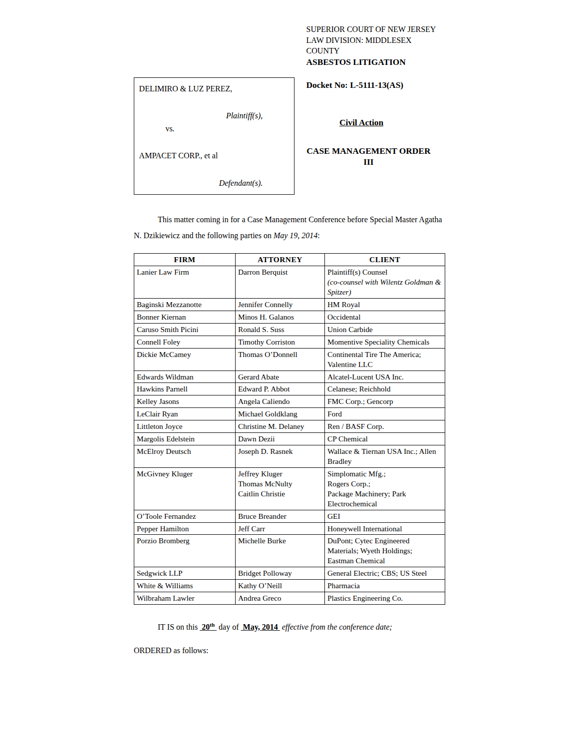SUPERIOR COURT OF NEW JERSEY
LAW DIVISION: MIDDLESEX COUNTY
ASBESTOS LITIGATION
DELIMIRO & LUZ PEREZ,
Plaintiff(s),
vs.
AMPACET CORP., et al
Defendant(s).
Docket No: L-5111-13(AS)
Civil Action
CASE MANAGEMENT ORDER III
This matter coming in for a Case Management Conference before Special Master Agatha N. Dzikiewicz and the following parties on May 19, 2014:
| FIRM | ATTORNEY | CLIENT |
| --- | --- | --- |
| Lanier Law Firm | Darron Berquist | Plaintiff(s) Counsel (co-counsel with Wilentz Goldman & Spitzer) |
| Baginski Mezzanotte | Jennifer Connelly | HM Royal |
| Bonner Kiernan | Minos H. Galanos | Occidental |
| Caruso Smith Picini | Ronald S. Suss | Union Carbide |
| Connell Foley | Timothy Corriston | Momentive Speciality Chemicals |
| Dickie McCamey | Thomas O’Donnell | Continental Tire The America; Valentine LLC |
| Edwards Wildman | Gerard Abate | Alcatel-Lucent USA Inc. |
| Hawkins Parnell | Edward P. Abbot | Celanese; Reichhold |
| Kelley Jasons | Angela Caliendo | FMC Corp.; Gencorp |
| LeClair Ryan | Michael Goldklang | Ford |
| Littleton Joyce | Christine M. Delaney | Ren / BASF Corp. |
| Margolis Edelstein | Dawn Dezii | CP Chemical |
| McElroy Deutsch | Joseph D. Rasnek | Wallace & Tiernan USA Inc.; Allen Bradley |
| McGivney Kluger | Jeffrey Kluger Thomas McNulty Caitlin Christie | Simplomatic Mfg.; Rogers Corp.; Package Machinery; Park Electrochemical |
| O’Toole Fernandez | Bruce Breander | GEI |
| Pepper Hamilton | Jeff Carr | Honeywell International |
| Porzio Bromberg | Michelle Burke | DuPont; Cytec Engineered Materials; Wyeth Holdings; Eastman Chemical |
| Sedgwick LLP | Bridget Polloway | General Electric; CBS; US Steel |
| White & Williams | Kathy O’Neill | Pharmacia |
| Wilbraham Lawler | Andrea Greco | Plastics Engineering Co. |
IT IS on this 20th day of May, 2014 effective from the conference date;
ORDERED as follows: